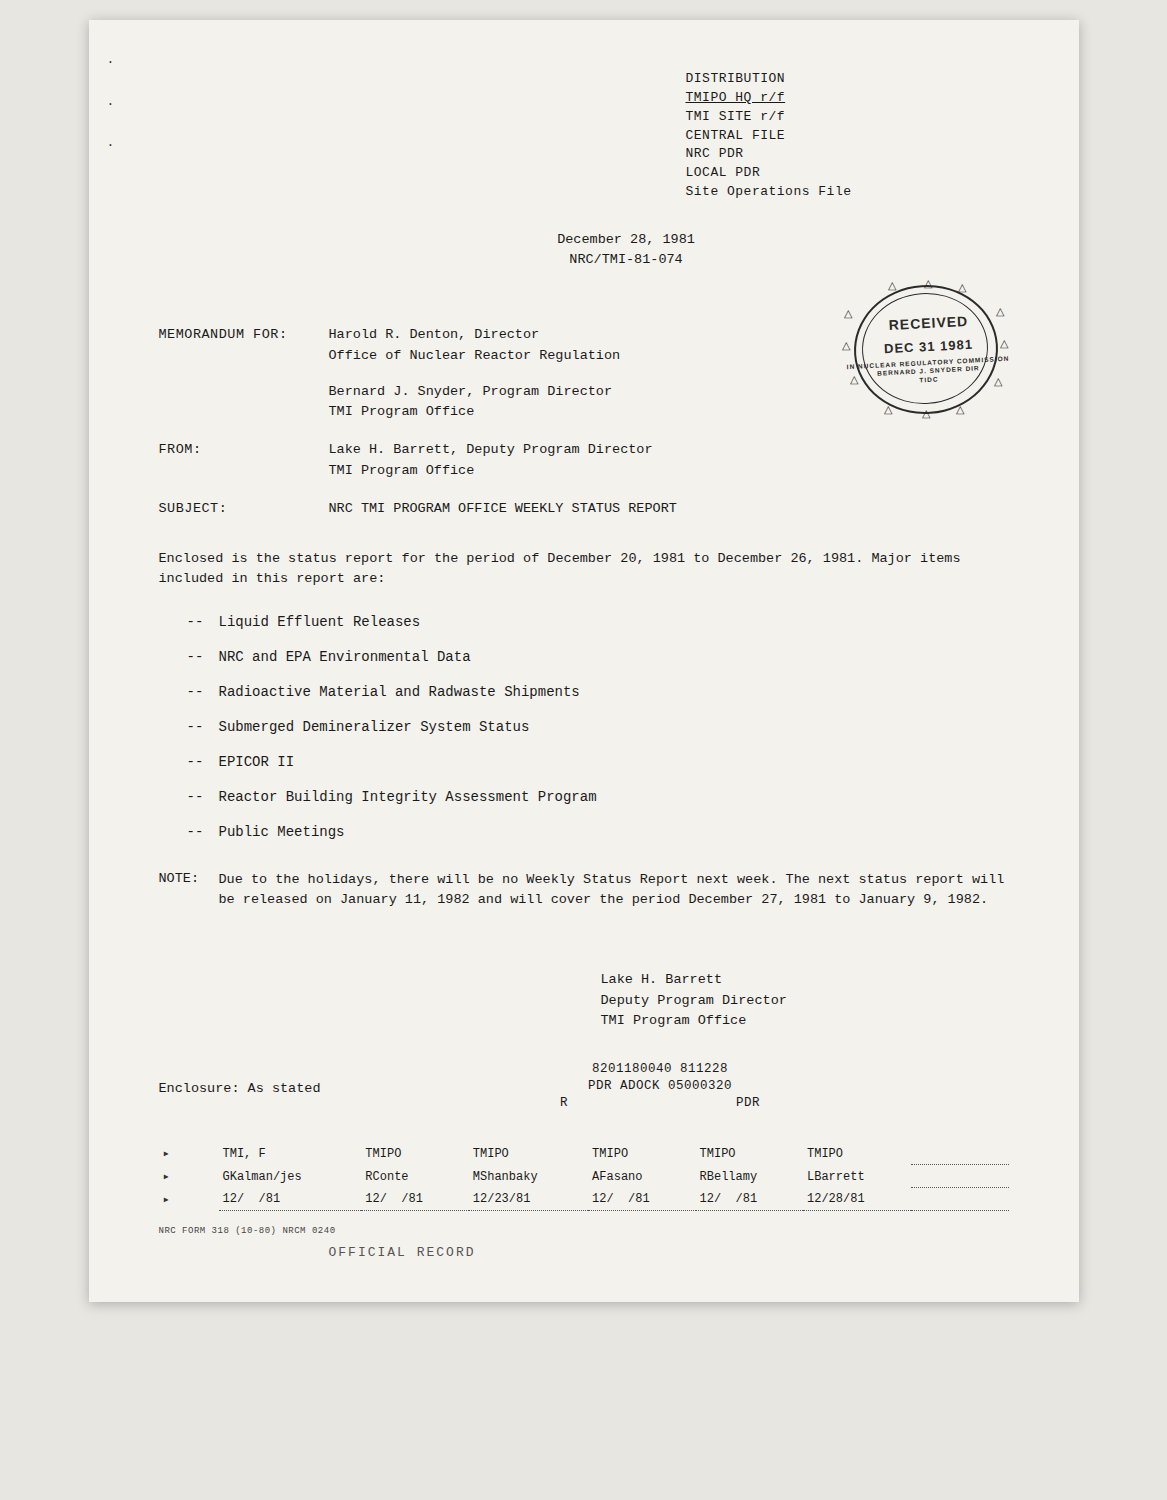.
.
.
DISTRIBUTION
TMIPO HQ r/f
TMI SITE r/f
CENTRAL FILE
NRC PDR
LOCAL PDR
Site Operations File
December 28, 1981
NRC/TMI-81-074
RECEIVED
DEC 31 1981
IN NUCLEAR REGULATORY COMMISSION
BERNARD J. SNYDER DIR
TIDC
△
△
△
△
△
△
△
△
△
△
△
△
MEMORANDUM FOR:
Harold R. Denton, Director
Office of Nuclear Reactor Regulation
Bernard J. Snyder, Program Director
TMI Program Office
FROM:
Lake H. Barrett, Deputy Program Director
TMI Program Office
SUBJECT:
NRC TMI PROGRAM OFFICE WEEKLY STATUS REPORT
Enclosed is the status report for the period of December 20, 1981 to December 26, 1981. Major items included in this report are:
Liquid Effluent Releases
NRC and EPA Environmental Data
Radioactive Material and Radwaste Shipments
Submerged Demineralizer System Status
EPICOR II
Reactor Building Integrity Assessment Program
Public Meetings
NOTE: Due to the holidays, there will be no Weekly Status Report next week. The next status report will be released on January 11, 1982 and will cover the period December 27, 1981 to January 9, 1982.
Lake H. Barrett
Deputy Program Director
TMI Program Office
Enclosure: As stated
8201180040 811228
PDR ADOCK 05000320
RPDR
| ▸ | TMI, F | TMIPO | TMIPO | TMIPO | TMIPO | TMIPO | |
| ▸ | GKalman/jes | RConte | MShanbaky | AFasano | RBellamy | LBarrett | |
| ▸ | 12/ /81 | 12/ /81 | 12/23/81 | 12/ /81 | 12/ /81 | 12/28/81 | |
NRC FORM 318 (10-80) NRCM 0240
OFFICIAL RECORD